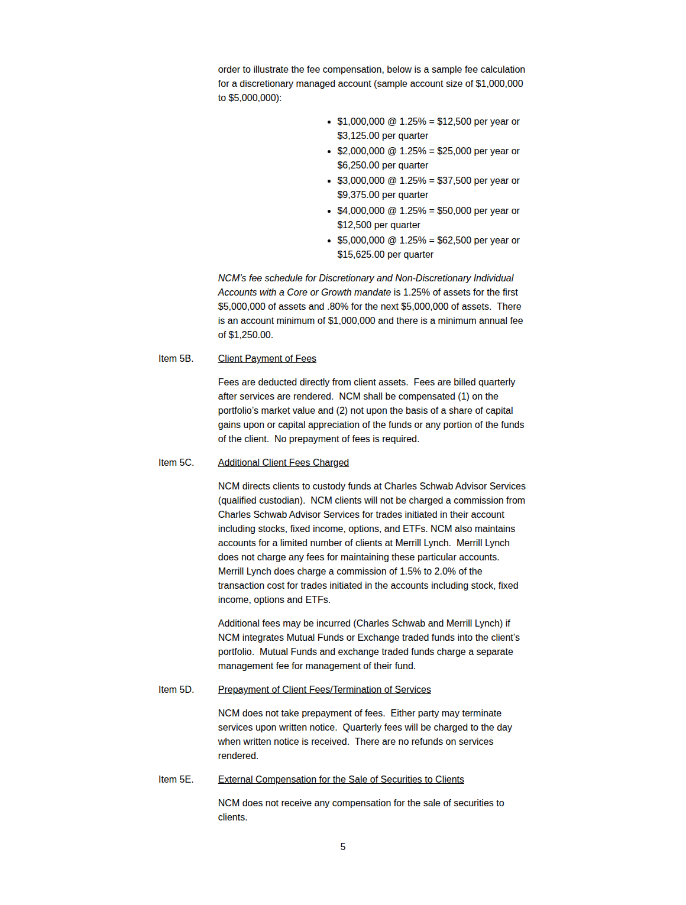order to illustrate the fee compensation, below is a sample fee calculation for a discretionary managed account (sample account size of $1,000,000 to $5,000,000):
$1,000,000 @ 1.25% = $12,500 per year or $3,125.00 per quarter
$2,000,000 @ 1.25% = $25,000 per year or $6,250.00 per quarter
$3,000,000 @ 1.25% = $37,500 per year or $9,375.00 per quarter
$4,000,000 @ 1.25% = $50,000 per year or $12,500 per quarter
$5,000,000 @ 1.25% = $62,500 per year or $15,625.00 per quarter
NCM’s fee schedule for Discretionary and Non-Discretionary Individual Accounts with a Core or Growth mandate is 1.25% of assets for the first $5,000,000 of assets and .80% for the next $5,000,000 of assets. There is an account minimum of $1,000,000 and there is a minimum annual fee of $1,250.00.
Item 5B.
Client Payment of Fees
Fees are deducted directly from client assets. Fees are billed quarterly after services are rendered. NCM shall be compensated (1) on the portfolio’s market value and (2) not upon the basis of a share of capital gains upon or capital appreciation of the funds or any portion of the funds of the client. No prepayment of fees is required.
Item 5C.
Additional Client Fees Charged
NCM directs clients to custody funds at Charles Schwab Advisor Services (qualified custodian). NCM clients will not be charged a commission from Charles Schwab Advisor Services for trades initiated in their account including stocks, fixed income, options, and ETFs. NCM also maintains accounts for a limited number of clients at Merrill Lynch. Merrill Lynch does not charge any fees for maintaining these particular accounts. Merrill Lynch does charge a commission of 1.5% to 2.0% of the transaction cost for trades initiated in the accounts including stock, fixed income, options and ETFs.
Additional fees may be incurred (Charles Schwab and Merrill Lynch) if NCM integrates Mutual Funds or Exchange traded funds into the client’s portfolio. Mutual Funds and exchange traded funds charge a separate management fee for management of their fund.
Item 5D.
Prepayment of Client Fees/Termination of Services
NCM does not take prepayment of fees. Either party may terminate services upon written notice. Quarterly fees will be charged to the day when written notice is received. There are no refunds on services rendered.
Item 5E.
External Compensation for the Sale of Securities to Clients
NCM does not receive any compensation for the sale of securities to clients.
5